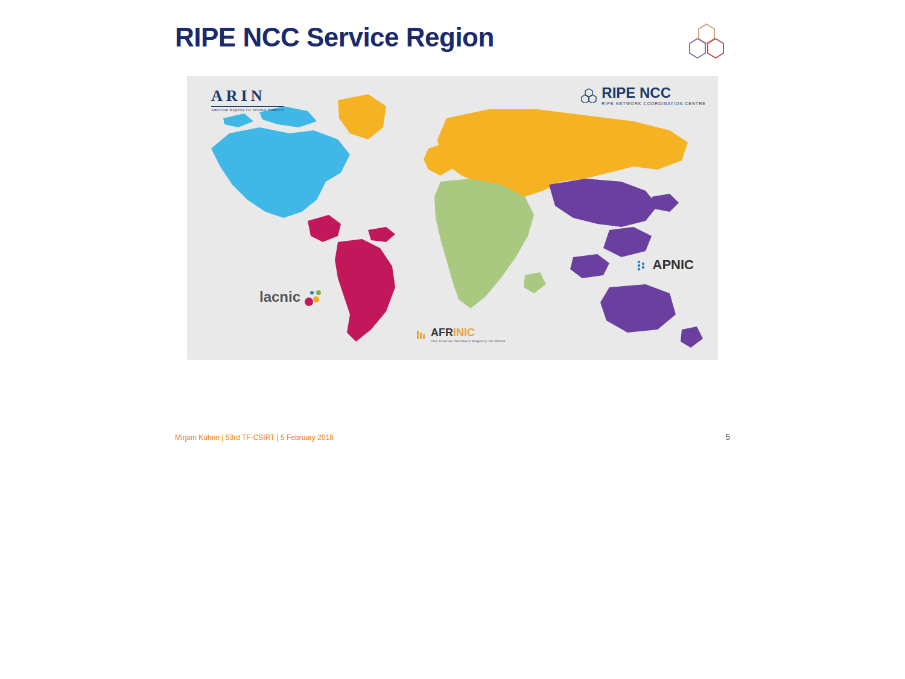RIPE NCC Service Region
ARIN American Registry for Internet Numbers
RIPE NCCRIPE NETWORK COORDINATION CENTRE
APNIC
lacnic
AFRINIC The Internet Numbers Registry for Africa
Mirjam Kühne | 53rd TF-CSIRT | 5 February 2018
5